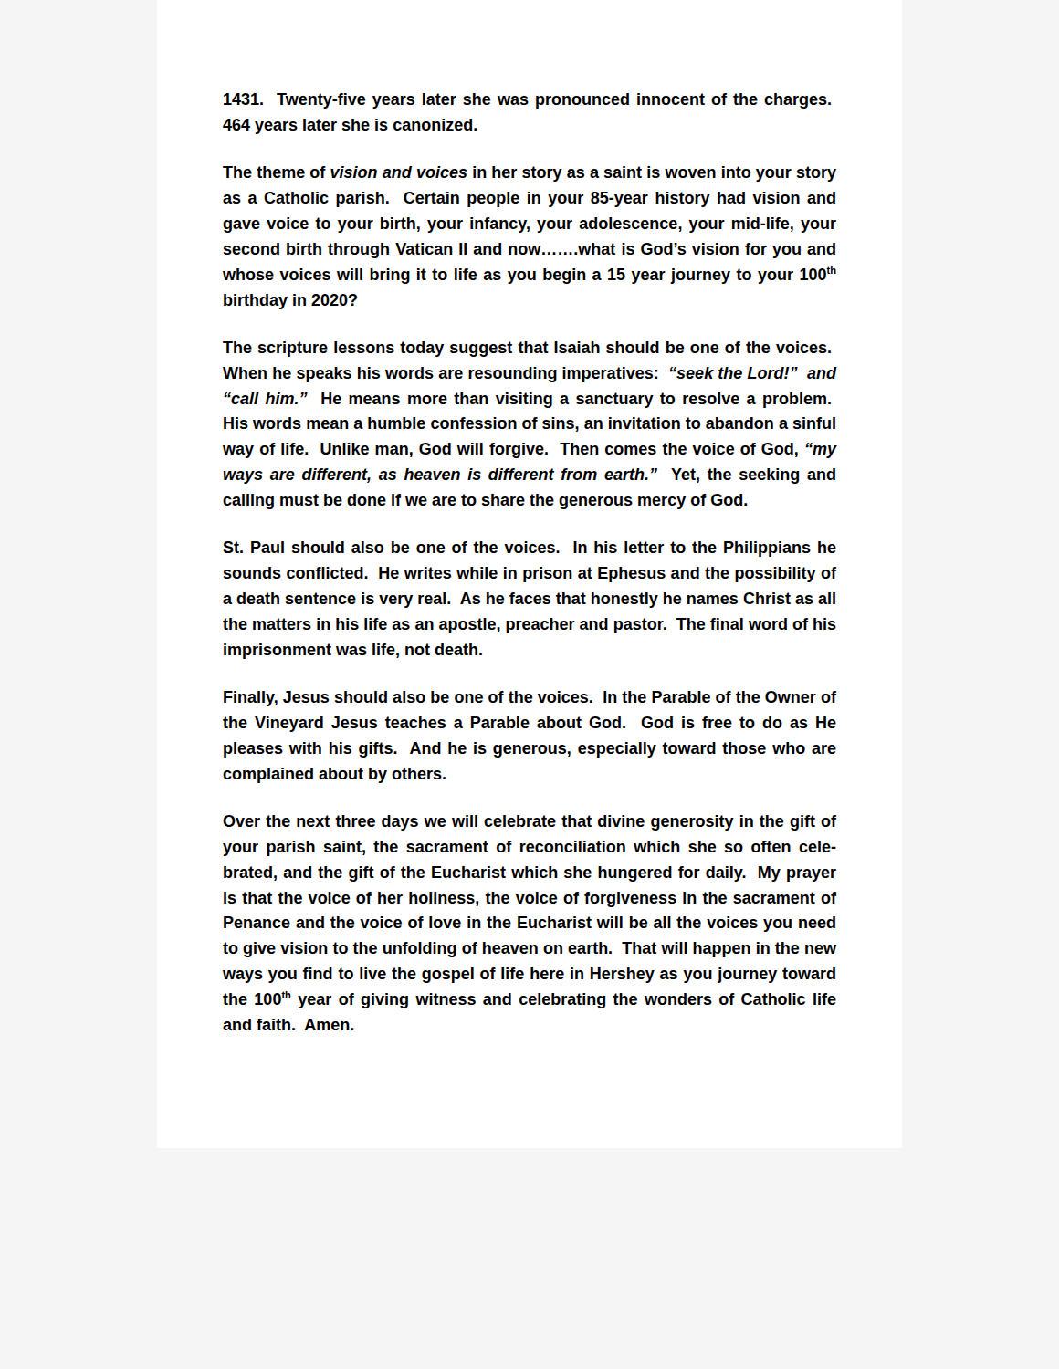1431. Twenty-five years later she was pronounced innocent of the charges. 464 years later she is canonized.
The theme of vision and voices in her story as a saint is woven into your story as a Catholic parish. Certain people in your 85-year history had vision and gave voice to your birth, your infancy, your adolescence, your mid-life, your second birth through Vatican II and now…….what is God’s vision for you and whose voices will bring it to life as you begin a 15 year journey to your 100th birthday in 2020?
The scripture lessons today suggest that Isaiah should be one of the voices. When he speaks his words are resounding imperatives: “seek the Lord!” and “call him.” He means more than visiting a sanctuary to resolve a problem. His words mean a humble confession of sins, an invitation to abandon a sinful way of life. Unlike man, God will forgive. Then comes the voice of God, “my ways are different, as heaven is different from earth.” Yet, the seeking and calling must be done if we are to share the generous mercy of God.
St. Paul should also be one of the voices. In his letter to the Philippians he sounds conflicted. He writes while in prison at Ephesus and the possibility of a death sentence is very real. As he faces that honestly he names Christ as all the matters in his life as an apostle, preacher and pastor. The final word of his imprisonment was life, not death.
Finally, Jesus should also be one of the voices. In the Parable of the Owner of the Vineyard Jesus teaches a Parable about God. God is free to do as He pleases with his gifts. And he is generous, especially toward those who are complained about by others.
Over the next three days we will celebrate that divine generosity in the gift of your parish saint, the sacrament of reconciliation which she so often celebrated, and the gift of the Eucharist which she hungered for daily. My prayer is that the voice of her holiness, the voice of forgiveness in the sacrament of Penance and the voice of love in the Eucharist will be all the voices you need to give vision to the unfolding of heaven on earth. That will happen in the new ways you find to live the gospel of life here in Hershey as you journey toward the 100th year of giving witness and celebrating the wonders of Catholic life and faith. Amen.